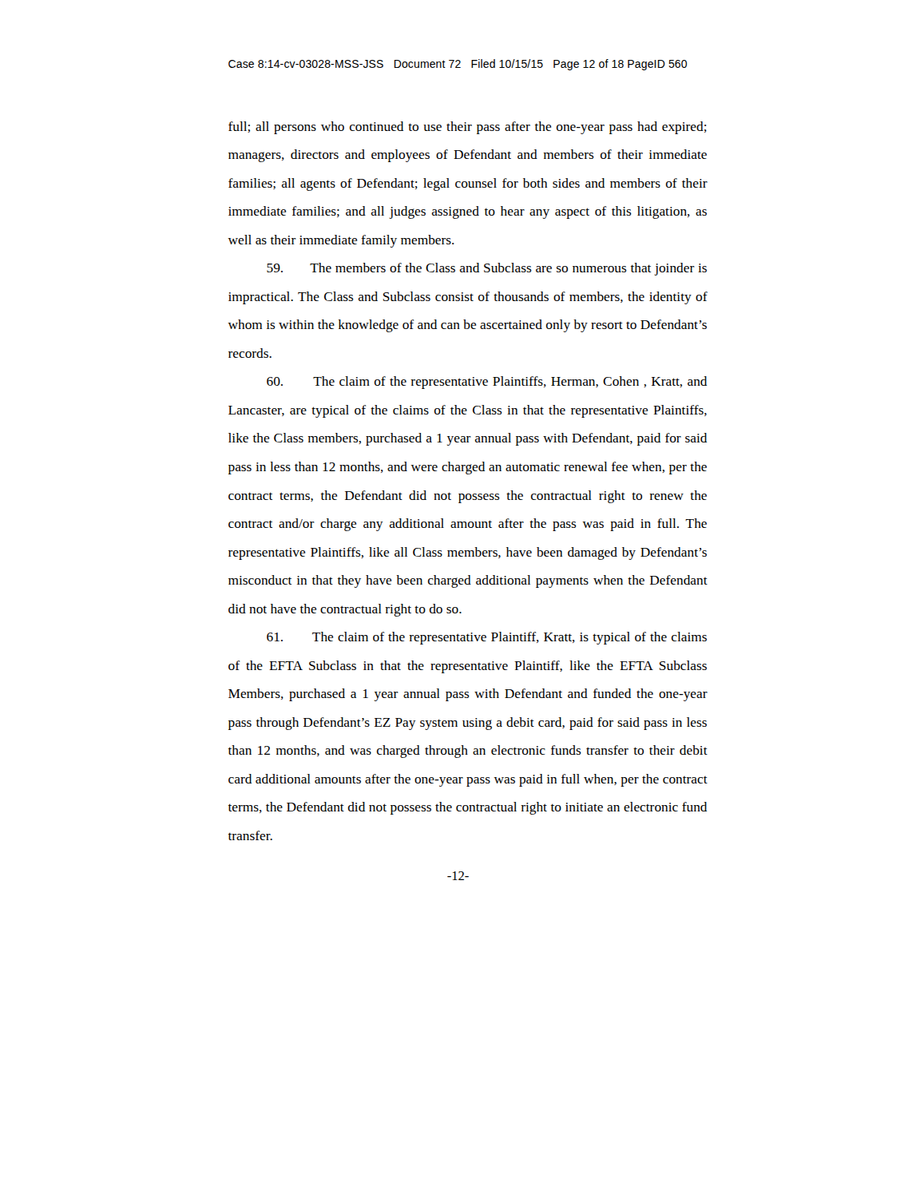Case 8:14-cv-03028-MSS-JSS Document 72 Filed 10/15/15 Page 12 of 18 PageID 560
full; all persons who continued to use their pass after the one-year pass had expired; managers, directors and employees of Defendant and members of their immediate families; all agents of Defendant; legal counsel for both sides and members of their immediate families; and all judges assigned to hear any aspect of this litigation, as well as their immediate family members.
59. The members of the Class and Subclass are so numerous that joinder is impractical. The Class and Subclass consist of thousands of members, the identity of whom is within the knowledge of and can be ascertained only by resort to Defendant’s records.
60. The claim of the representative Plaintiffs, Herman, Cohen , Kratt, and Lancaster, are typical of the claims of the Class in that the representative Plaintiffs, like the Class members, purchased a 1 year annual pass with Defendant, paid for said pass in less than 12 months, and were charged an automatic renewal fee when, per the contract terms, the Defendant did not possess the contractual right to renew the contract and/or charge any additional amount after the pass was paid in full. The representative Plaintiffs, like all Class members, have been damaged by Defendant’s misconduct in that they have been charged additional payments when the Defendant did not have the contractual right to do so.
61. The claim of the representative Plaintiff, Kratt, is typical of the claims of the EFTA Subclass in that the representative Plaintiff, like the EFTA Subclass Members, purchased a 1 year annual pass with Defendant and funded the one-year pass through Defendant’s EZ Pay system using a debit card, paid for said pass in less than 12 months, and was charged through an electronic funds transfer to their debit card additional amounts after the one-year pass was paid in full when, per the contract terms, the Defendant did not possess the contractual right to initiate an electronic fund transfer.
-12-